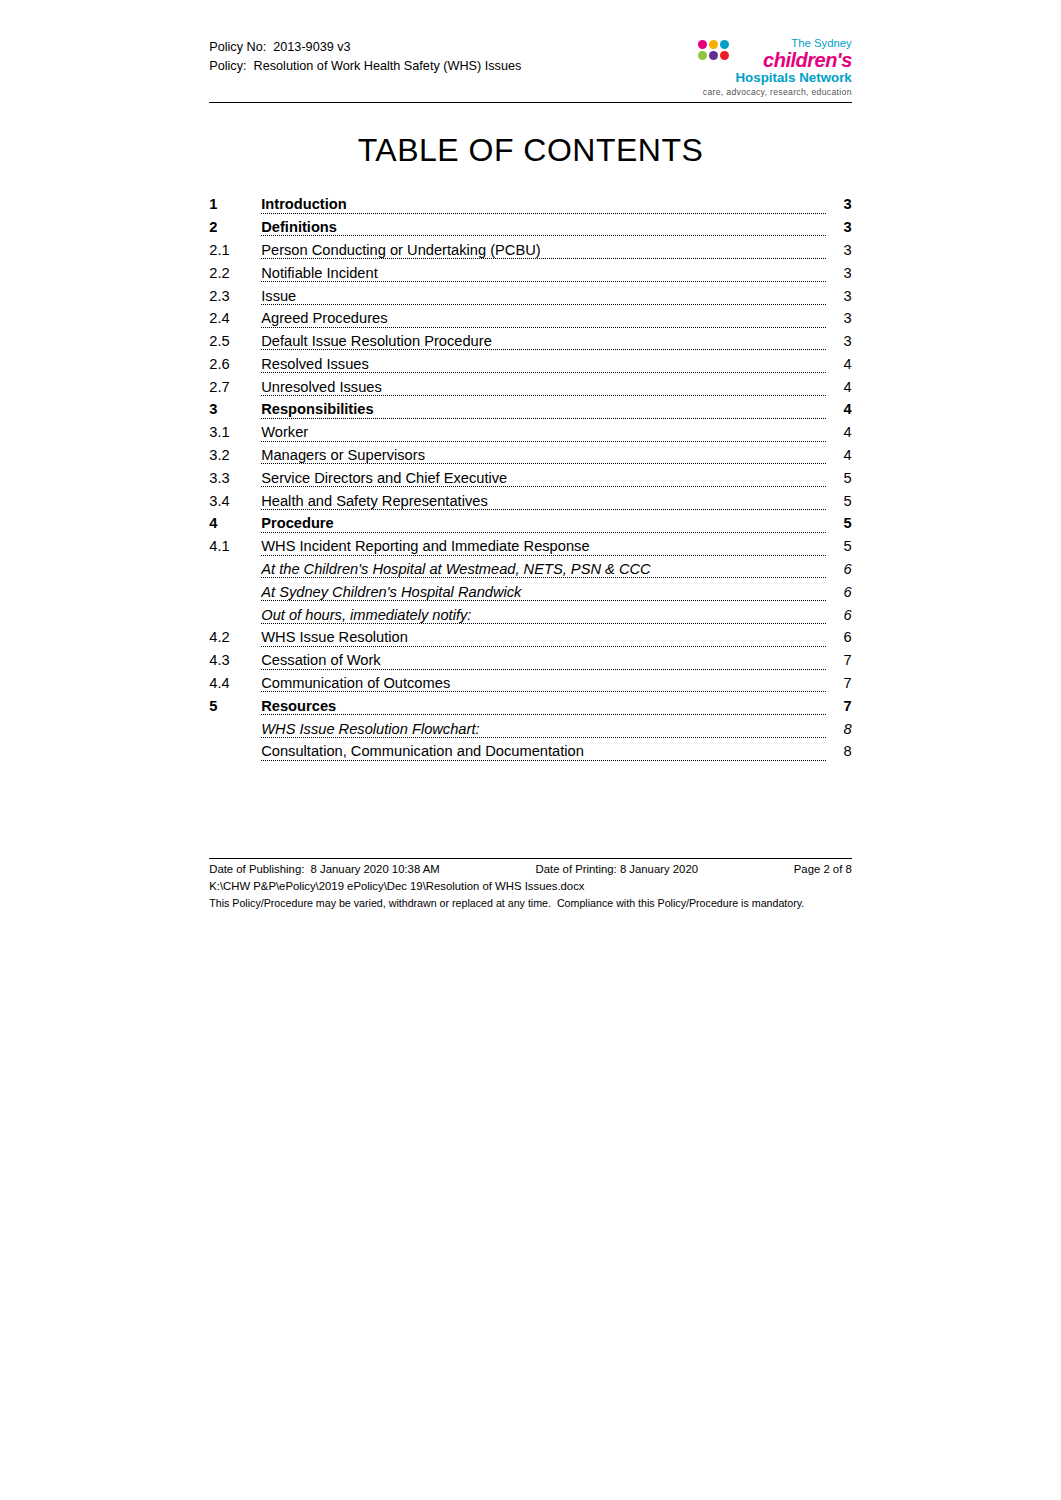Policy No: 2013-9039 v3
Policy: Resolution of Work Health Safety (WHS) Issues
The Sydney
children's
Hospitals Network
care, advocacy, research, education
TABLE OF CONTENTS
| 1 | Introduction | 3 |
| 2 | Definitions | 3 |
| 2.1 | Person Conducting or Undertaking (PCBU) | 3 |
| 2.2 | Notifiable Incident | 3 |
| 2.3 | Issue | 3 |
| 2.4 | Agreed Procedures | 3 |
| 2.5 | Default Issue Resolution Procedure | 3 |
| 2.6 | Resolved Issues | 4 |
| 2.7 | Unresolved Issues | 4 |
| 3 | Responsibilities | 4 |
| 3.1 | Worker | 4 |
| 3.2 | Managers or Supervisors | 4 |
| 3.3 | Service Directors and Chief Executive | 5 |
| 3.4 | Health and Safety Representatives | 5 |
| 4 | Procedure | 5 |
| 4.1 | WHS Incident Reporting and Immediate Response | 5 |
| | At the Children's Hospital at Westmead, NETS, PSN & CCC | 6 |
| | At Sydney Children's Hospital Randwick | 6 |
| | Out of hours, immediately notify: | 6 |
| 4.2 | WHS Issue Resolution | 6 |
| 4.3 | Cessation of Work | 7 |
| 4.4 | Communication of Outcomes | 7 |
| 5 | Resources | 7 |
| | WHS Issue Resolution Flowchart: | 8 |
| | Consultation, Communication and Documentation | 8 |
Date of Publishing: 8 January 2020 10:38 AM
Date of Printing: 8 January 2020
Page 2 of 8
K:\CHW P&P\ePolicy\2019 ePolicy\Dec 19\Resolution of WHS Issues.docx
This Policy/Procedure may be varied, withdrawn or replaced at any time. Compliance with this Policy/Procedure is mandatory.